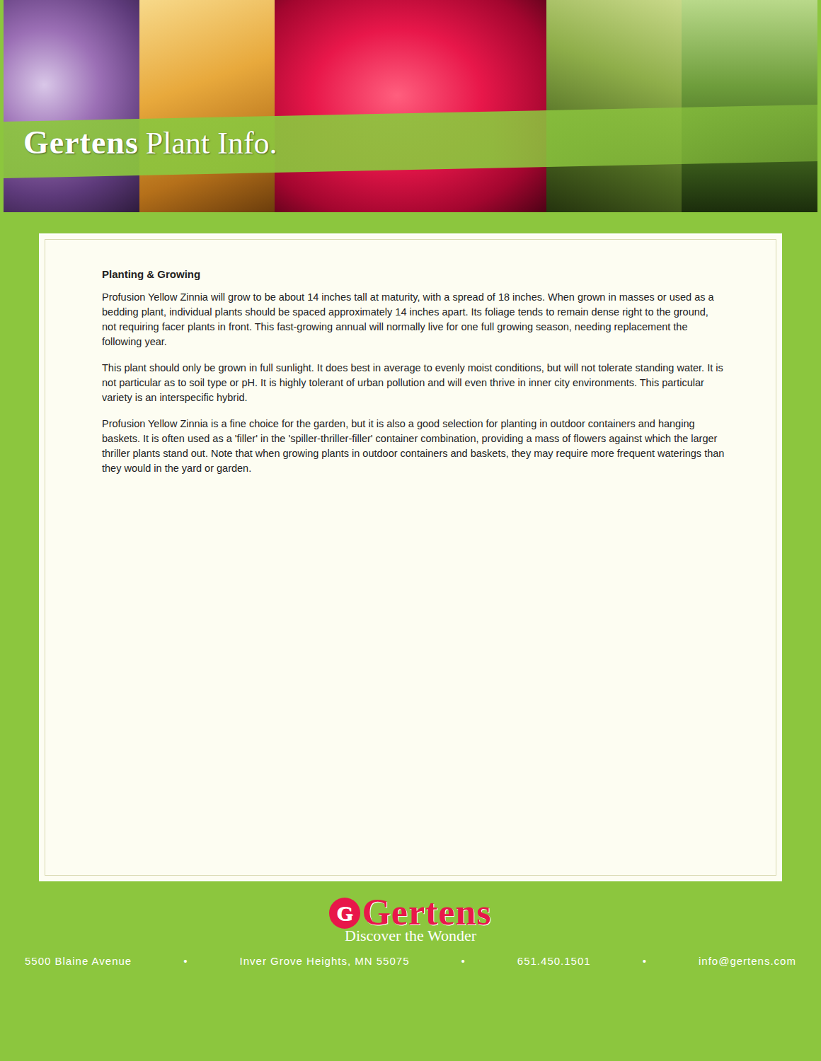Gertens Plant Info.
Planting & Growing
Profusion Yellow Zinnia will grow to be about 14 inches tall at maturity, with a spread of 18 inches. When grown in masses or used as a bedding plant, individual plants should be spaced approximately 14 inches apart. Its foliage tends to remain dense right to the ground, not requiring facer plants in front. This fast-growing annual will normally live for one full growing season, needing replacement the following year.
This plant should only be grown in full sunlight. It does best in average to evenly moist conditions, but will not tolerate standing water. It is not particular as to soil type or pH. It is highly tolerant of urban pollution and will even thrive in inner city environments. This particular variety is an interspecific hybrid.
Profusion Yellow Zinnia is a fine choice for the garden, but it is also a good selection for planting in outdoor containers and hanging baskets. It is often used as a 'filler' in the 'spiller-thriller-filler' container combination, providing a mass of flowers against which the larger thriller plants stand out. Note that when growing plants in outdoor containers and baskets, they may require more frequent waterings than they would in the yard or garden.
GGertens
Discover the Wonder
5500 Blaine Avenue • Inver Grove Heights, MN 55075 • 651.450.1501 • info@gertens.com